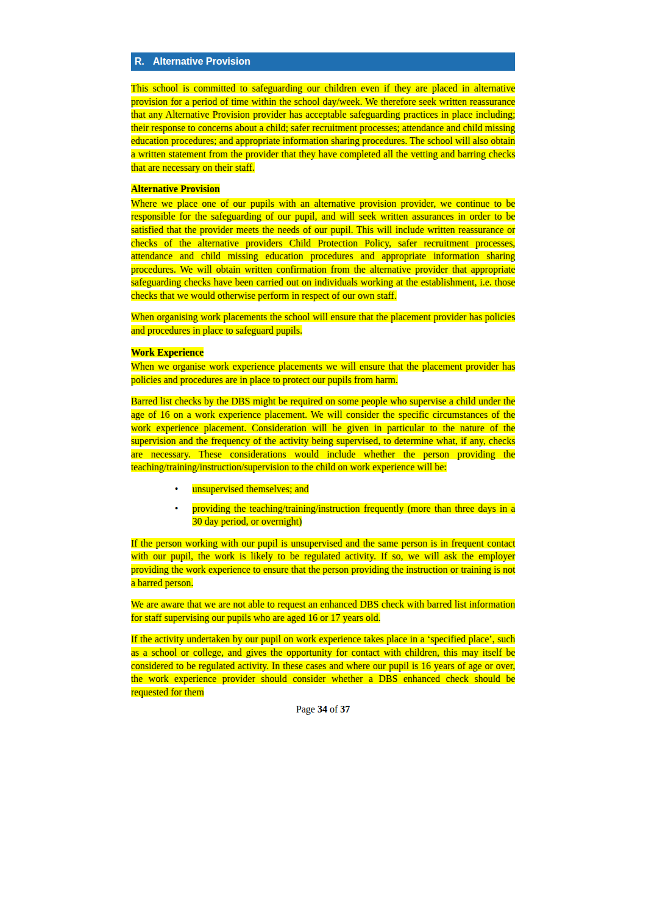R. Alternative Provision
This school is committed to safeguarding our children even if they are placed in alternative provision for a period of time within the school day/week. We therefore seek written reassurance that any Alternative Provision provider has acceptable safeguarding practices in place including; their response to concerns about a child; safer recruitment processes; attendance and child missing education procedures; and appropriate information sharing procedures. The school will also obtain a written statement from the provider that they have completed all the vetting and barring checks that are necessary on their staff.
Alternative Provision
Where we place one of our pupils with an alternative provision provider, we continue to be responsible for the safeguarding of our pupil, and will seek written assurances in order to be satisfied that the provider meets the needs of our pupil. This will include written reassurance or checks of the alternative providers Child Protection Policy, safer recruitment processes, attendance and child missing education procedures and appropriate information sharing procedures. We will obtain written confirmation from the alternative provider that appropriate safeguarding checks have been carried out on individuals working at the establishment, i.e. those checks that we would otherwise perform in respect of our own staff.
When organising work placements the school will ensure that the placement provider has policies and procedures in place to safeguard pupils.
Work Experience
When we organise work experience placements we will ensure that the placement provider has policies and procedures are in place to protect our pupils from harm.
Barred list checks by the DBS might be required on some people who supervise a child under the age of 16 on a work experience placement. We will consider the specific circumstances of the work experience placement. Consideration will be given in particular to the nature of the supervision and the frequency of the activity being supervised, to determine what, if any, checks are necessary. These considerations would include whether the person providing the teaching/training/instruction/supervision to the child on work experience will be:
unsupervised themselves; and
providing the teaching/training/instruction frequently (more than three days in a 30 day period, or overnight)
If the person working with our pupil is unsupervised and the same person is in frequent contact with our pupil, the work is likely to be regulated activity. If so, we will ask the employer providing the work experience to ensure that the person providing the instruction or training is not a barred person.
We are aware that we are not able to request an enhanced DBS check with barred list information for staff supervising our pupils who are aged 16 or 17 years old.
If the activity undertaken by our pupil on work experience takes place in a ‘specified place’, such as a school or college, and gives the opportunity for contact with children, this may itself be considered to be regulated activity. In these cases and where our pupil is 16 years of age or over, the work experience provider should consider whether a DBS enhanced check should be requested for them
Page 34 of 37